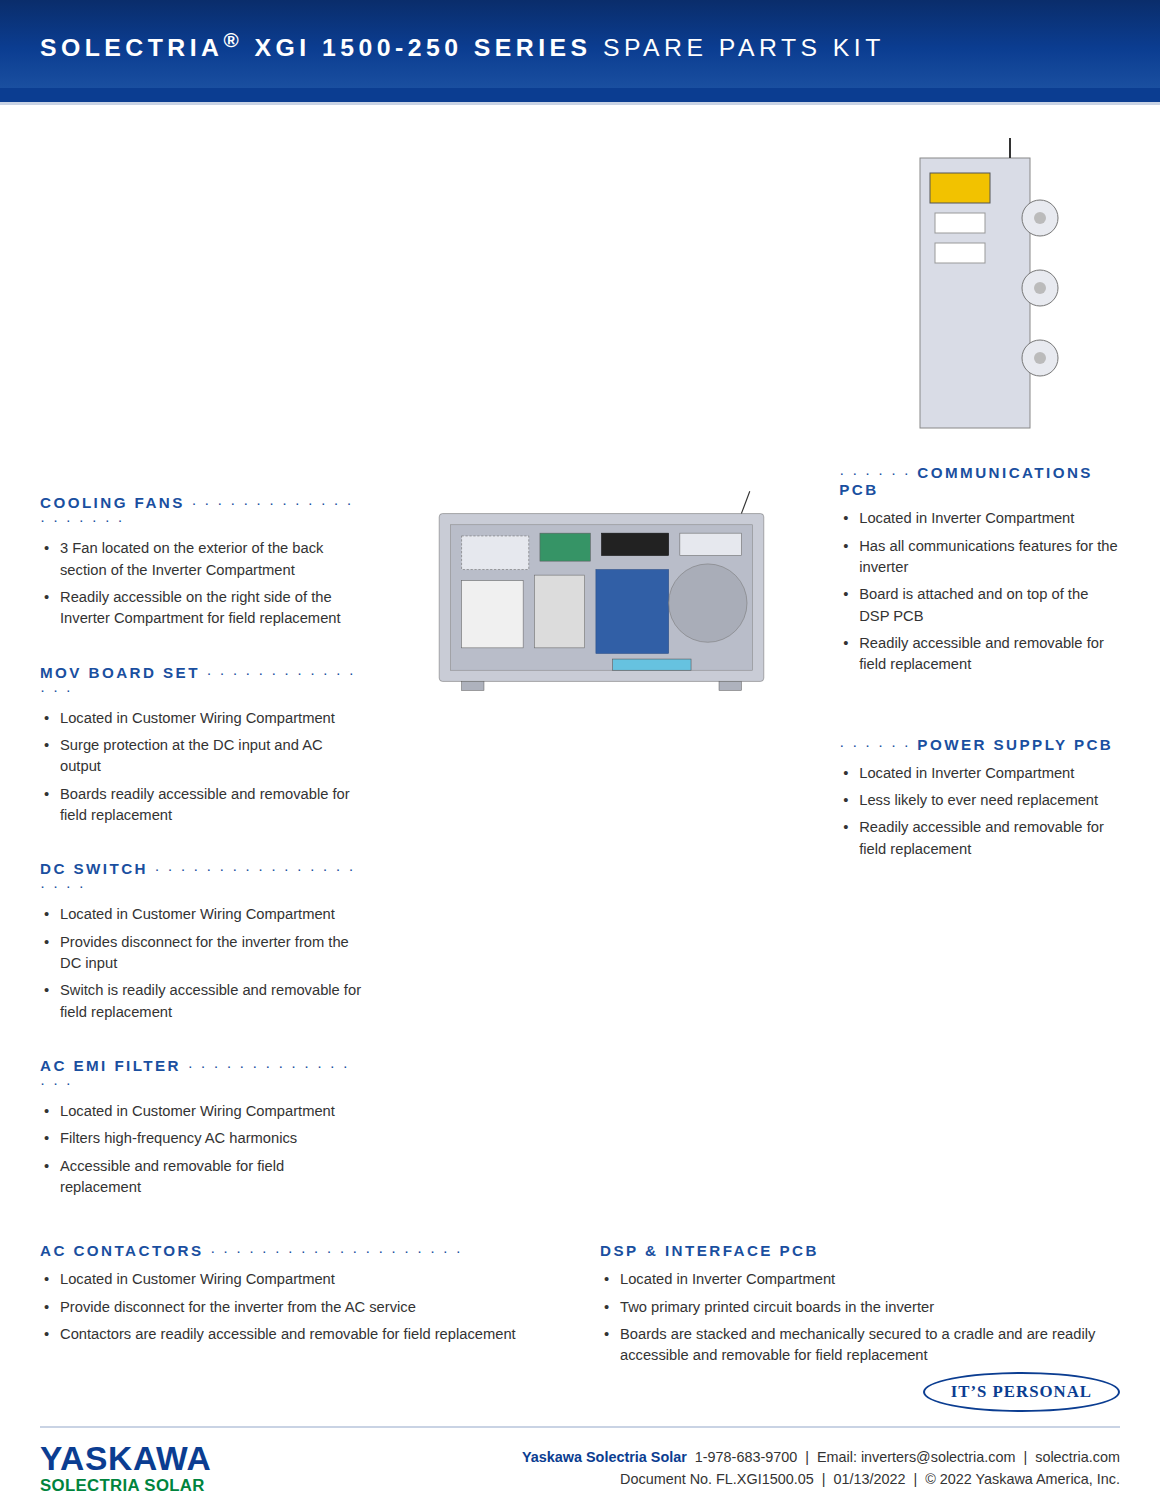Solectria® XGI 1500-250 Series Spare Parts Kit
Cooling Fans · · · · · · · · · · · · · · · · · · · ·
3 Fan located on the exterior of the back section of the Inverter Compartment
Readily accessible on the right side of the Inverter Compartment for field replacement
MOV Board Set · · · · · · · · · · · · · · ·
Located in Customer Wiring Compartment
Surge protection at the DC input and AC output
Boards readily accessible and removable for field replacement
DC Switch · · · · · · · · · · · · · · · · · · · ·
Located in Customer Wiring Compartment
Provides disconnect for the inverter from the DC input
Switch is readily accessible and removable for field replacement
AC EMI Filter · · · · · · · · · · · · · · · ·
Located in Customer Wiring Compartment
Filters high-frequency AC harmonics
Accessible and removable for field replacement
· · · · · · Communications PCB
Located in Inverter Compartment
Has all communications features for the inverter
Board is attached and on top of the DSP PCB
Readily accessible and removable for field replacement
· · · · · · Power Supply PCB
Located in Inverter Compartment
Less likely to ever need replacement
Readily accessible and removable for field replacement
AC Contactors · · · · · · · · · · · · · · · · · · · ·
Located in Customer Wiring Compartment
Provide disconnect for the inverter from the AC service
Contactors are readily accessible and removable for field replacement
DSP & Interface PCB
Located in Inverter Compartment
Two primary printed circuit boards in the inverter
Boards are stacked and mechanically secured to a cradle and are readily accessible and removable for field replacement
IT’S PERSONAL
YASKAWA SOLECTRIA SOLAR
Yaskawa Solectria Solar 1-978-683-9700 | Email: inverters@solectria.com | solectria.com
Document No. FL.XGI1500.05 | 01/13/2022 | © 2022 Yaskawa America, Inc.